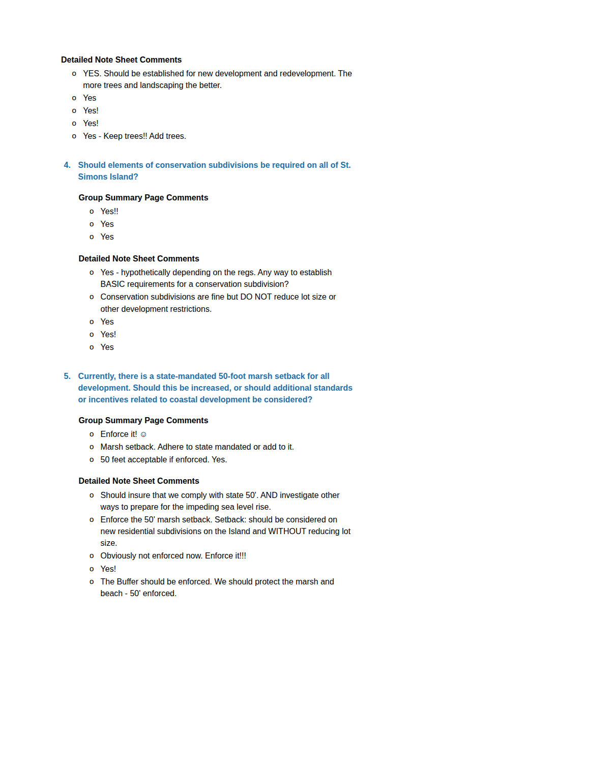Detailed Note Sheet Comments
YES. Should be established for new development and redevelopment. The more trees and landscaping the better.
Yes
Yes!
Yes!
Yes - Keep trees!! Add trees.
Should elements of conservation subdivisions be required on all of St. Simons Island?
Group Summary Page Comments
Yes!!
Yes
Yes
Detailed Note Sheet Comments
Yes - hypothetically depending on the regs. Any way to establish BASIC requirements for a conservation subdivision?
Conservation subdivisions are fine but DO NOT reduce lot size or other development restrictions.
Yes
Yes!
Yes
Currently, there is a state-mandated 50-foot marsh setback for all development. Should this be increased, or should additional standards or incentives related to coastal development be considered?
Group Summary Page Comments
Enforce it! ☺
Marsh setback. Adhere to state mandated or add to it.
50 feet acceptable if enforced. Yes.
Detailed Note Sheet Comments
Should insure that we comply with state 50'. AND investigate other ways to prepare for the impeding sea level rise.
Enforce the 50' marsh setback. Setback: should be considered on new residential subdivisions on the Island and WITHOUT reducing lot size.
Obviously not enforced now. Enforce it!!!
Yes!
The Buffer should be enforced. We should protect the marsh and beach - 50' enforced.